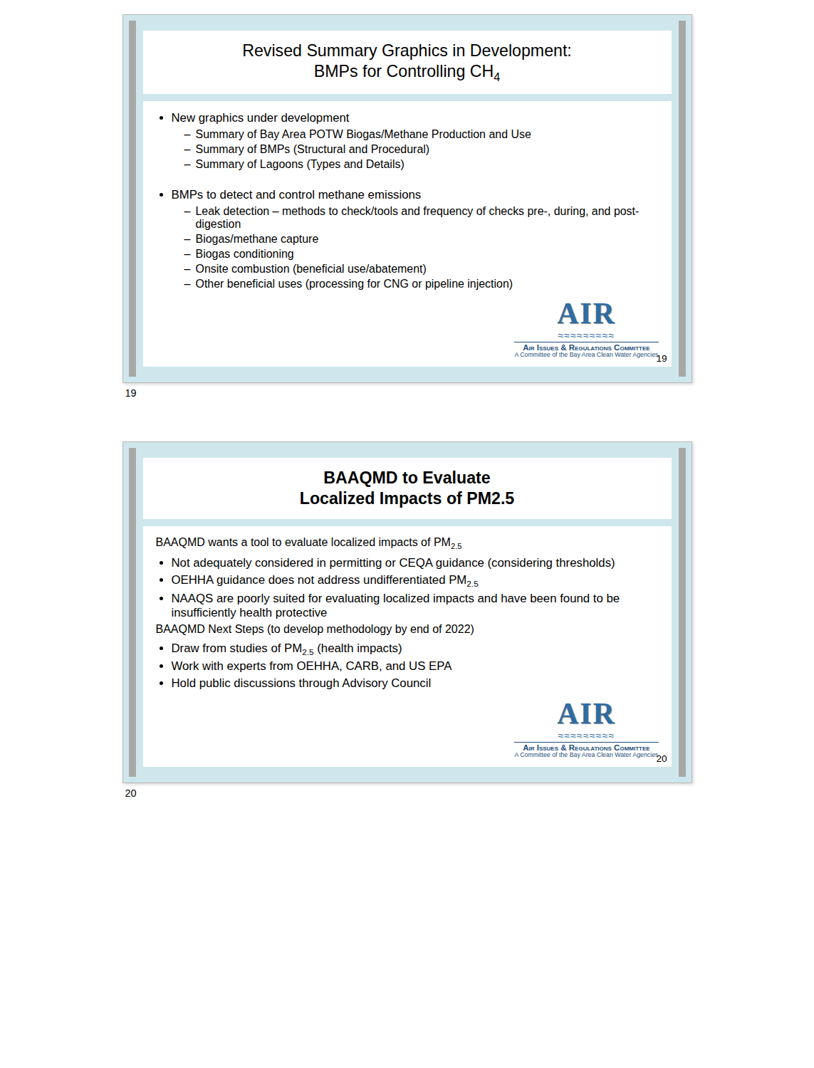Revised Summary Graphics in Development:
BMPs for Controlling CH4
New graphics under development
Summary of Bay Area POTW Biogas/Methane Production and Use
Summary of BMPs (Structural and Procedural)
Summary of Lagoons (Types and Details)
BMPs to detect and control methane emissions
Leak detection – methods to check/tools and frequency of checks pre-, during, and post-digestion
Biogas/methane capture
Biogas conditioning
Onsite combustion (beneficial use/abatement)
Other beneficial uses (processing for CNG or pipeline injection)
AIR
≈≈≈≈≈≈≈≈≈
Air Issues & Regulations Committee
A Committee of the Bay Area Clean Water Agencies
19
19
BAAQMD to Evaluate
Localized Impacts of PM2.5
BAAQMD wants a tool to evaluate localized impacts of PM2.5
Not adequately considered in permitting or CEQA guidance (considering thresholds)
OEHHA guidance does not address undifferentiated PM2.5
NAAQS are poorly suited for evaluating localized impacts and have been found to be insufficiently health protective
BAAQMD Next Steps (to develop methodology by end of 2022)
Draw from studies of PM2.5 (health impacts)
Work with experts from OEHHA, CARB, and US EPA
Hold public discussions through Advisory Council
AIR
≈≈≈≈≈≈≈≈≈
Air Issues & Regulations Committee
A Committee of the Bay Area Clean Water Agencies
20
20